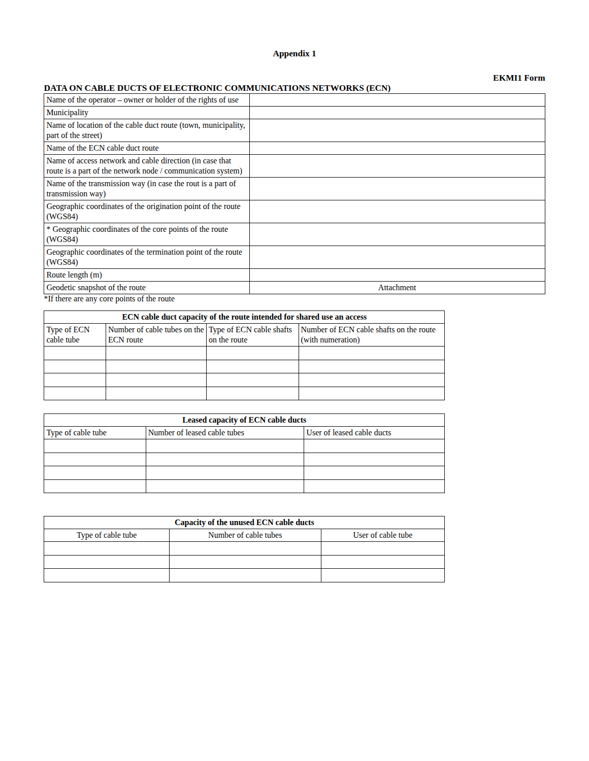Appendix 1
EKMI1 Form
DATA ON CABLE DUCTS OF ELECTRONIC COMMUNICATIONS NETWORKS (ECN)
| Name of the operator – owner or holder of the rights of use | |
| Municipality | |
| Name of location of the cable duct route (town, municipality, part of the street) | |
| Name of the ECN cable duct route | |
| Name of access network and cable direction (in case that route is a part of the network node / communication system) | |
| Name of the transmission way (in case the rout is a part of transmission way) | |
| Geographic coordinates of the origination point of the route (WGS84) | |
| * Geographic coordinates of the core points of the route (WGS84) | |
| Geographic coordinates of the termination point of the route (WGS84) | |
| Route length (m) | |
| Geodetic snapshot of the route | Attachment |
*If there are any core points of the route
| ECN cable duct capacity of the route intended for shared use an access |
| --- |
| Type of ECN cable tube | Number of cable tubes on the ECN route | Type of ECN cable shafts on the route | Number of ECN cable shafts on the route (with numeration) |
| Leased capacity of ECN cable ducts |
| --- |
| Type of cable tube | Number of leased cable tubes | User of leased cable ducts |
| Capacity of the unused ECN cable ducts |
| --- |
| Type of cable tube | Number of cable tubes | User of cable tube |